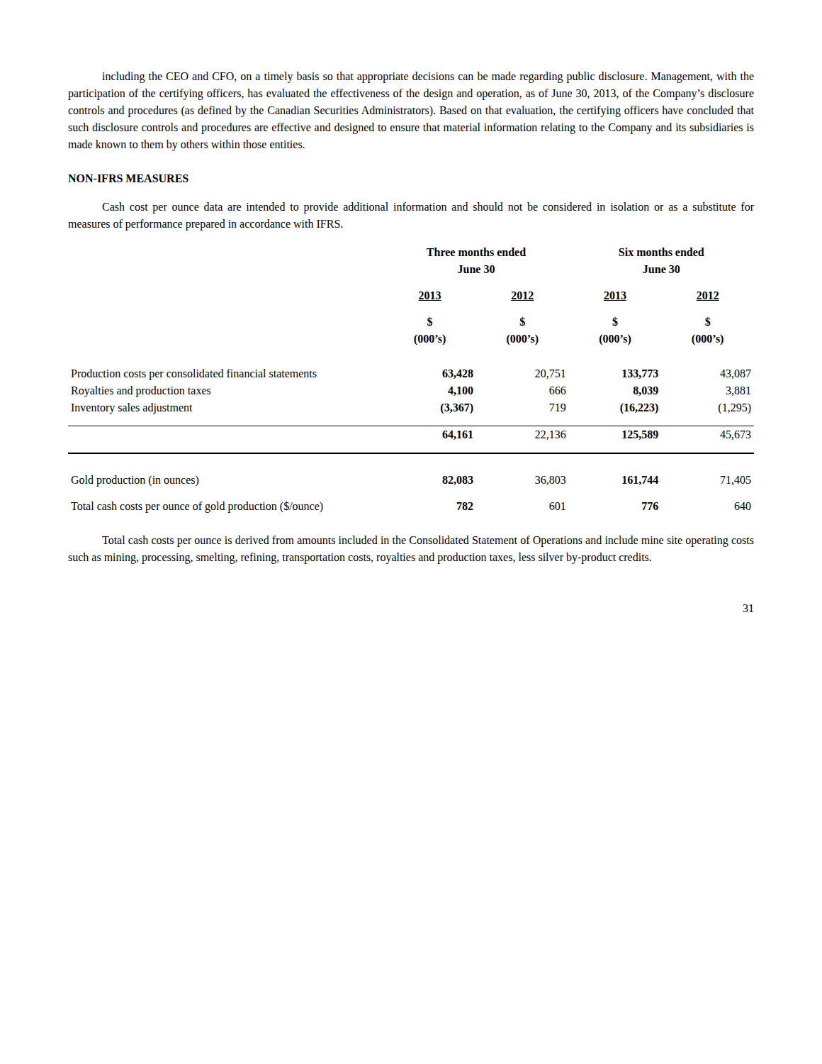including the CEO and CFO, on a timely basis so that appropriate decisions can be made regarding public disclosure. Management, with the participation of the certifying officers, has evaluated the effectiveness of the design and operation, as of June 30, 2013, of the Company’s disclosure controls and procedures (as defined by the Canadian Securities Administrators). Based on that evaluation, the certifying officers have concluded that such disclosure controls and procedures are effective and designed to ensure that material information relating to the Company and its subsidiaries is made known to them by others within those entities.
NON-IFRS MEASURES
Cash cost per ounce data are intended to provide additional information and should not be considered in isolation or as a substitute for measures of performance prepared in accordance with IFRS.
| | Three months ended June 30 | Six months ended June 30 |
| | 2013 | 2012 | 2013 | 2012 |
| | $ (000’s) | $ (000’s) | $ (000’s) | $ (000’s) |
| Production costs per consolidated financial statements | 63,428 | 20,751 | 133,773 | 43,087 |
| Royalties and production taxes | 4,100 | 666 | 8,039 | 3,881 |
| Inventory sales adjustment | (3,367) | 719 | (16,223) | (1,295) |
| | 64,161 | 22,136 | 125,589 | 45,673 |
| Gold production (in ounces) | 82,083 | 36,803 | 161,744 | 71,405 |
| Total cash costs per ounce of gold production ($/ounce) | 782 | 601 | 776 | 640 |
Total cash costs per ounce is derived from amounts included in the Consolidated Statement of Operations and include mine site operating costs such as mining, processing, smelting, refining, transportation costs, royalties and production taxes, less silver by-product credits.
31